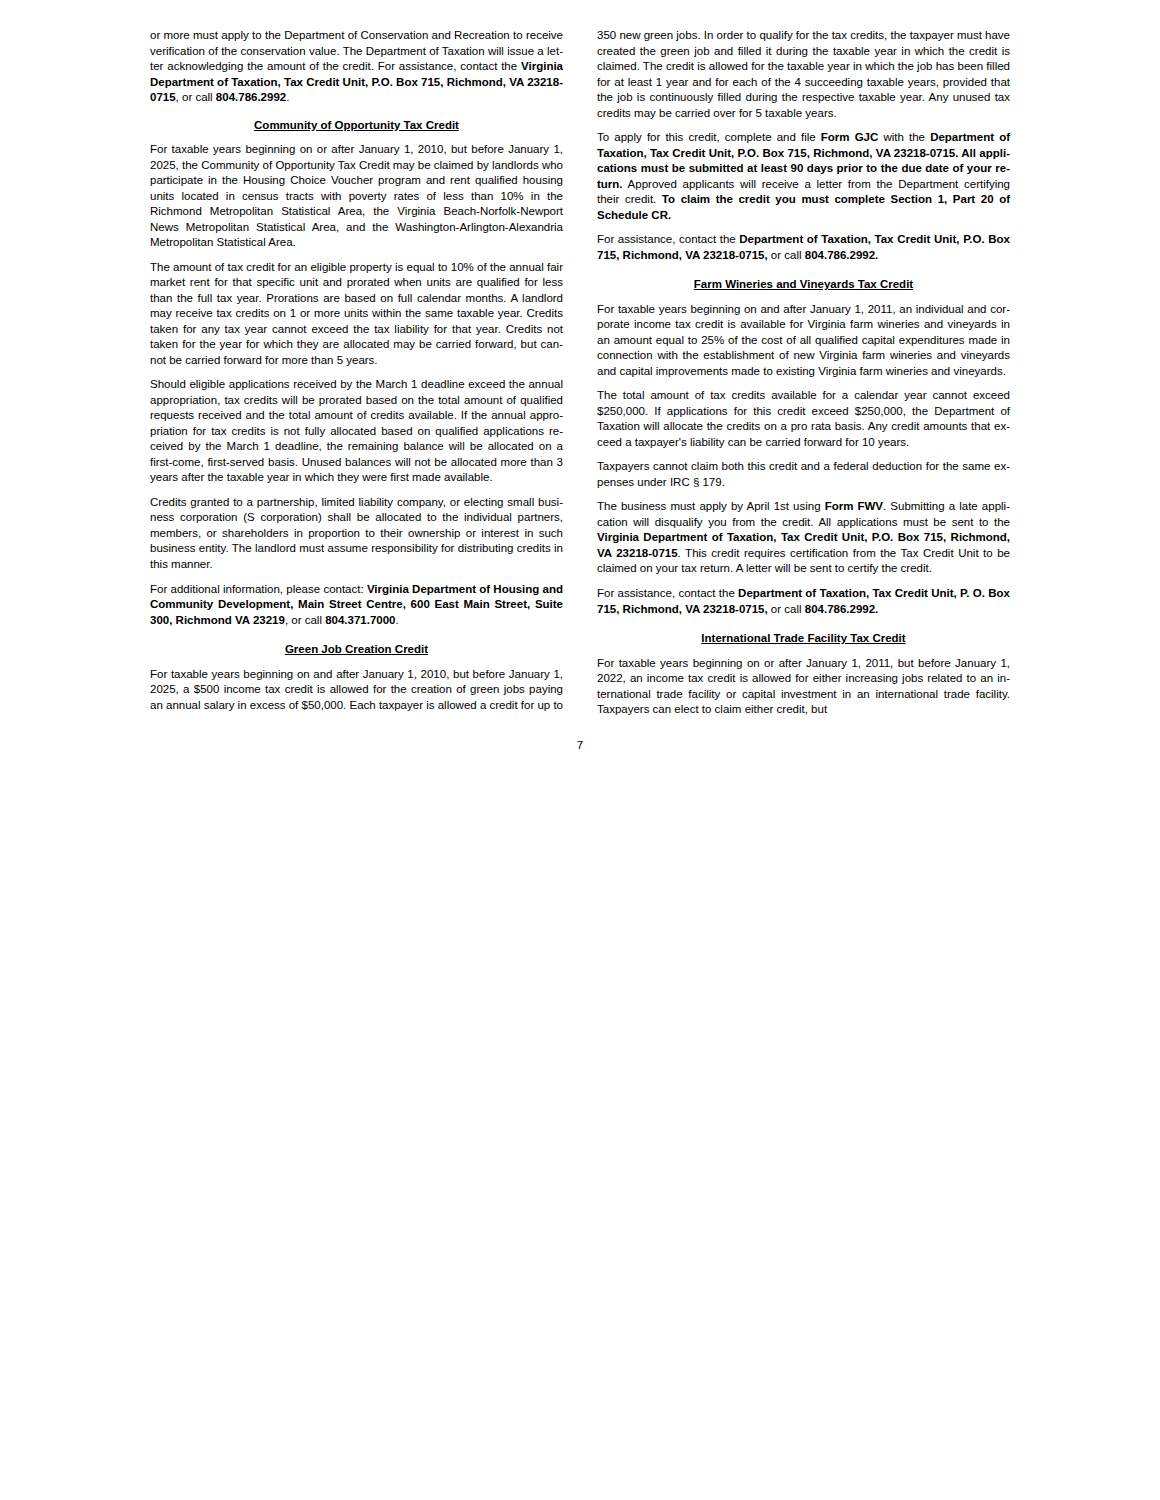or more must apply to the Department of Conservation and Recreation to receive verification of the conservation value. The Department of Taxation will issue a letter acknowledging the amount of the credit. For assistance, contact the Virginia Department of Taxation, Tax Credit Unit, P.O. Box 715, Richmond, VA 23218-0715, or call 804.786.2992.
Community of Opportunity Tax Credit
For taxable years beginning on or after January 1, 2010, but before January 1, 2025, the Community of Opportunity Tax Credit may be claimed by landlords who participate in the Housing Choice Voucher program and rent qualified housing units located in census tracts with poverty rates of less than 10% in the Richmond Metropolitan Statistical Area, the Virginia Beach-Norfolk-Newport News Metropolitan Statistical Area, and the Washington-Arlington-Alexandria Metropolitan Statistical Area.
The amount of tax credit for an eligible property is equal to 10% of the annual fair market rent for that specific unit and prorated when units are qualified for less than the full tax year. Prorations are based on full calendar months. A landlord may receive tax credits on 1 or more units within the same taxable year. Credits taken for any tax year cannot exceed the tax liability for that year. Credits not taken for the year for which they are allocated may be carried forward, but cannot be carried forward for more than 5 years.
Should eligible applications received by the March 1 deadline exceed the annual appropriation, tax credits will be prorated based on the total amount of qualified requests received and the total amount of credits available. If the annual appropriation for tax credits is not fully allocated based on qualified applications received by the March 1 deadline, the remaining balance will be allocated on a first-come, first-served basis. Unused balances will not be allocated more than 3 years after the taxable year in which they were first made available.
Credits granted to a partnership, limited liability company, or electing small business corporation (S corporation) shall be allocated to the individual partners, members, or shareholders in proportion to their ownership or interest in such business entity. The landlord must assume responsibility for distributing credits in this manner.
For additional information, please contact: Virginia Department of Housing and Community Development, Main Street Centre, 600 East Main Street, Suite 300, Richmond VA 23219, or call 804.371.7000.
Green Job Creation Credit
For taxable years beginning on and after January 1, 2010, but before January 1, 2025, a $500 income tax credit is allowed for the creation of green jobs paying an annual salary in excess of $50,000. Each taxpayer is allowed a credit for up to 350 new green jobs. In order to qualify for the tax credits, the taxpayer must have created the green job and filled it during the taxable year in which the credit is claimed. The credit is allowed for the taxable year in which the job has been filled for at least 1 year and for each of the 4 succeeding taxable years, provided that the job is continuously filled during the respective taxable year. Any unused tax credits may be carried over for 5 taxable years.
To apply for this credit, complete and file Form GJC with the Department of Taxation, Tax Credit Unit, P.O. Box 715, Richmond, VA 23218-0715. All applications must be submitted at least 90 days prior to the due date of your return. Approved applicants will receive a letter from the Department certifying their credit. To claim the credit you must complete Section 1, Part 20 of Schedule CR.
For assistance, contact the Department of Taxation, Tax Credit Unit, P.O. Box 715, Richmond, VA 23218-0715, or call 804.786.2992.
Farm Wineries and Vineyards Tax Credit
For taxable years beginning on and after January 1, 2011, an individual and corporate income tax credit is available for Virginia farm wineries and vineyards in an amount equal to 25% of the cost of all qualified capital expenditures made in connection with the establishment of new Virginia farm wineries and vineyards and capital improvements made to existing Virginia farm wineries and vineyards.
The total amount of tax credits available for a calendar year cannot exceed $250,000. If applications for this credit exceed $250,000, the Department of Taxation will allocate the credits on a pro rata basis. Any credit amounts that exceed a taxpayer's liability can be carried forward for 10 years.
Taxpayers cannot claim both this credit and a federal deduction for the same expenses under IRC § 179.
The business must apply by April 1st using Form FWV. Submitting a late application will disqualify you from the credit. All applications must be sent to the Virginia Department of Taxation, Tax Credit Unit, P.O. Box 715, Richmond, VA 23218-0715. This credit requires certification from the Tax Credit Unit to be claimed on your tax return. A letter will be sent to certify the credit.
For assistance, contact the Department of Taxation, Tax Credit Unit, P. O. Box 715, Richmond, VA 23218-0715, or call 804.786.2992.
International Trade Facility Tax Credit
For taxable years beginning on or after January 1, 2011, but before January 1, 2022, an income tax credit is allowed for either increasing jobs related to an international trade facility or capital investment in an international trade facility. Taxpayers can elect to claim either credit, but
7